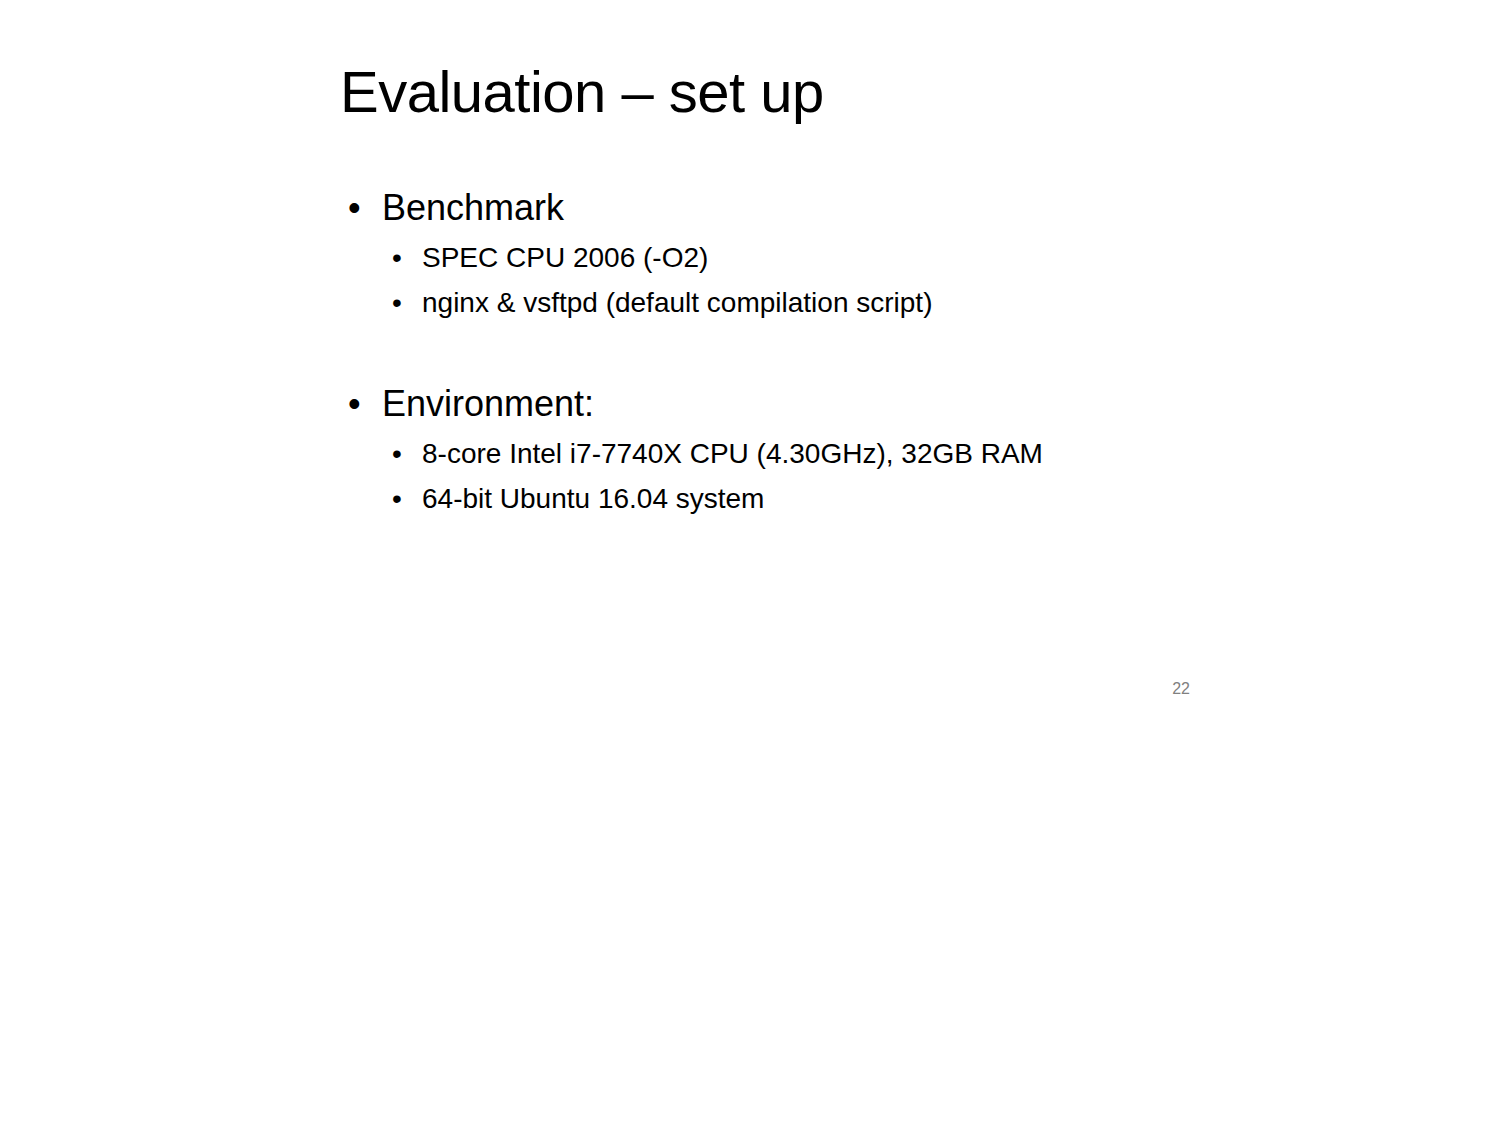Evaluation – set up
Benchmark
SPEC CPU 2006 (-O2)
nginx & vsftpd (default compilation script)
Environment:
8-core Intel i7-7740X CPU (4.30GHz), 32GB RAM
64-bit Ubuntu 16.04 system
22